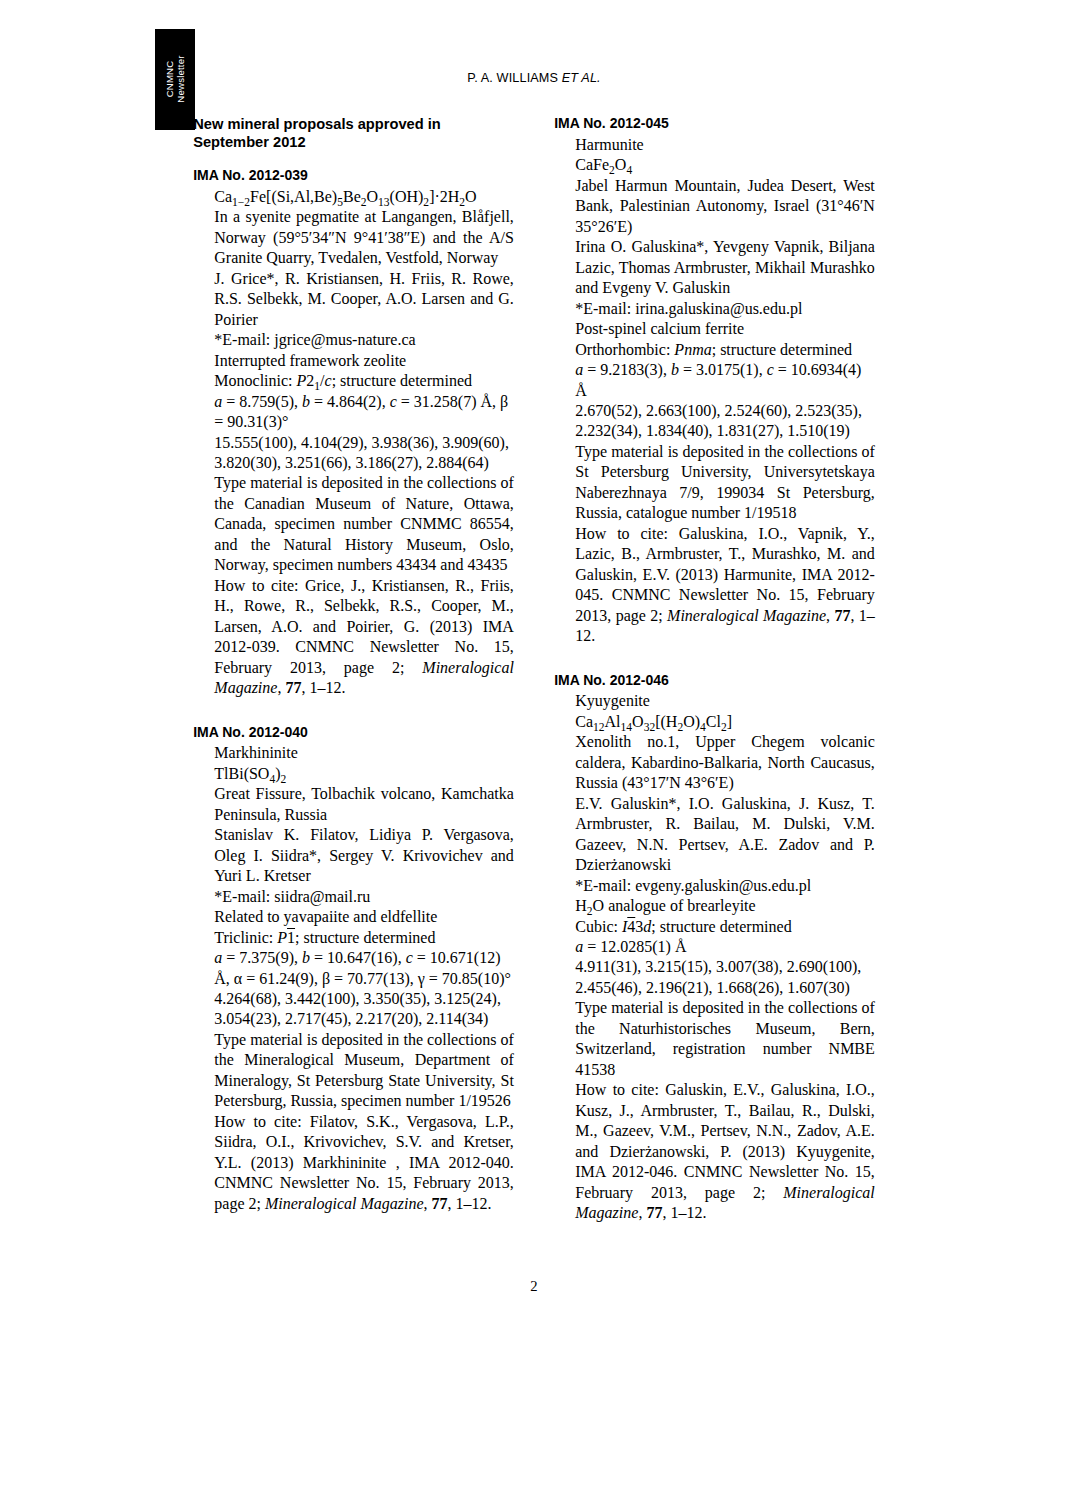CNMNC
Newsletter
P. A. WILLIAMS ET AL.
New mineral proposals approved in September 2012
IMA No. 2012-039
Ca1−2Fe[(Si,Al,Be)5Be2O13(OH)2]·2H2O
In a syenite pegmatite at Langangen, Blåfjell, Norway (59°5′34″N 9°41′38″E) and the A/S Granite Quarry, Tvedalen, Vestfold, Norway
J. Grice*, R. Kristiansen, H. Friis, R. Rowe, R.S. Selbekk, M. Cooper, A.O. Larsen and G. Poirier
*E-mail: jgrice@mus-nature.ca
Interrupted framework zeolite
Monoclinic: P21/c; structure determined
a = 8.759(5), b = 4.864(2), c = 31.258(7) Å, β = 90.31(3)°
15.555(100), 4.104(29), 3.938(36), 3.909(60), 3.820(30), 3.251(66), 3.186(27), 2.884(64)
Type material is deposited in the collections of the Canadian Museum of Nature, Ottawa, Canada, specimen number CNMMC 86554, and the Natural History Museum, Oslo, Norway, specimen numbers 43434 and 43435
How to cite: Grice, J., Kristiansen, R., Friis, H., Rowe, R., Selbekk, R.S., Cooper, M., Larsen, A.O. and Poirier, G. (2013) IMA 2012-039. CNMNC Newsletter No. 15, February 2013, page 2; Mineralogical Magazine, 77, 1–12.
IMA No. 2012-040
Markhininite
TlBi(SO4)2
Great Fissure, Tolbachik volcano, Kamchatka Peninsula, Russia
Stanislav K. Filatov, Lidiya P. Vergasova, Oleg I. Siidra*, Sergey V. Krivovichev and Yuri L. Kretser
*E-mail: siidra@mail.ru
Related to yavapaiite and eldfellite
Triclinic: P 1; structure determined
a = 7.375(9), b = 10.647(16), c = 10.671(12) Å, α = 61.24(9), β = 70.77(13), γ = 70.85(10)°
4.264(68), 3.442(100), 3.350(35), 3.125(24), 3.054(23), 2.717(45), 2.217(20), 2.114(34)
Type material is deposited in the collections of the Mineralogical Museum, Department of Mineralogy, St Petersburg State University, St Petersburg, Russia, specimen number 1/19526
How to cite: Filatov, S.K., Vergasova, L.P., Siidra, O.I., Krivovichev, S.V. and Kretser, Y.L. (2013) Markhininite , IMA 2012-040. CNMNC Newsletter No. 15, February 2013, page 2; Mineralogical Magazine, 77, 1–12.
IMA No. 2012-045
Harmunite
CaFe2O4
Jabel Harmun Mountain, Judea Desert, West Bank, Palestinian Autonomy, Israel (31°46′N 35°26′E)
Irina O. Galuskina*, Yevgeny Vapnik, Biljana Lazic, Thomas Armbruster, Mikhail Murashko and Evgeny V. Galuskin
*E-mail: irina.galuskina@us.edu.pl
Post-spinel calcium ferrite
Orthorhombic: Pnma; structure determined
a = 9.2183(3), b = 3.0175(1), c = 10.6934(4) Å
2.670(52), 2.663(100), 2.524(60), 2.523(35), 2.232(34), 1.834(40), 1.831(27), 1.510(19)
Type material is deposited in the collections of St Petersburg University, Universytetskaya Naberezhnaya 7/9, 199034 St Petersburg, Russia, catalogue number 1/19518
How to cite: Galuskina, I.O., Vapnik, Y., Lazic, B., Armbruster, T., Murashko, M. and Galuskin, E.V. (2013) Harmunite, IMA 2012-045. CNMNC Newsletter No. 15, February 2013, page 2; Mineralogical Magazine, 77, 1–12.
IMA No. 2012-046
Kyuygenite
Ca12Al14O32[(H2O)4Cl2]
Xenolith no.1, Upper Chegem volcanic caldera, Kabardino-Balkaria, North Caucasus, Russia (43°17′N 43°6′E)
E.V. Galuskin*, I.O. Galuskina, J. Kusz, T. Armbruster, R. Bailau, M. Dulski, V.M. Gazeev, N.N. Pertsev, A.E. Zadov and P. Dzierżanowski
*E-mail: evgeny.galuskin@us.edu.pl
H2O analogue of brearleyite
Cubic: I 43d; structure determined
a = 12.0285(1) Å
4.911(31), 3.215(15), 3.007(38), 2.690(100), 2.455(46), 2.196(21), 1.668(26), 1.607(30)
Type material is deposited in the collections of the Naturhistorisches Museum, Bern, Switzerland, registration number NMBE 41538
How to cite: Galuskin, E.V., Galuskina, I.O., Kusz, J., Armbruster, T., Bailau, R., Dulski, M., Gazeev, V.M., Pertsev, N.N., Zadov, A.E. and Dzierżanowski, P. (2013) Kyuygenite, IMA 2012-046. CNMNC Newsletter No. 15, February 2013, page 2; Mineralogical Magazine, 77, 1–12.
2